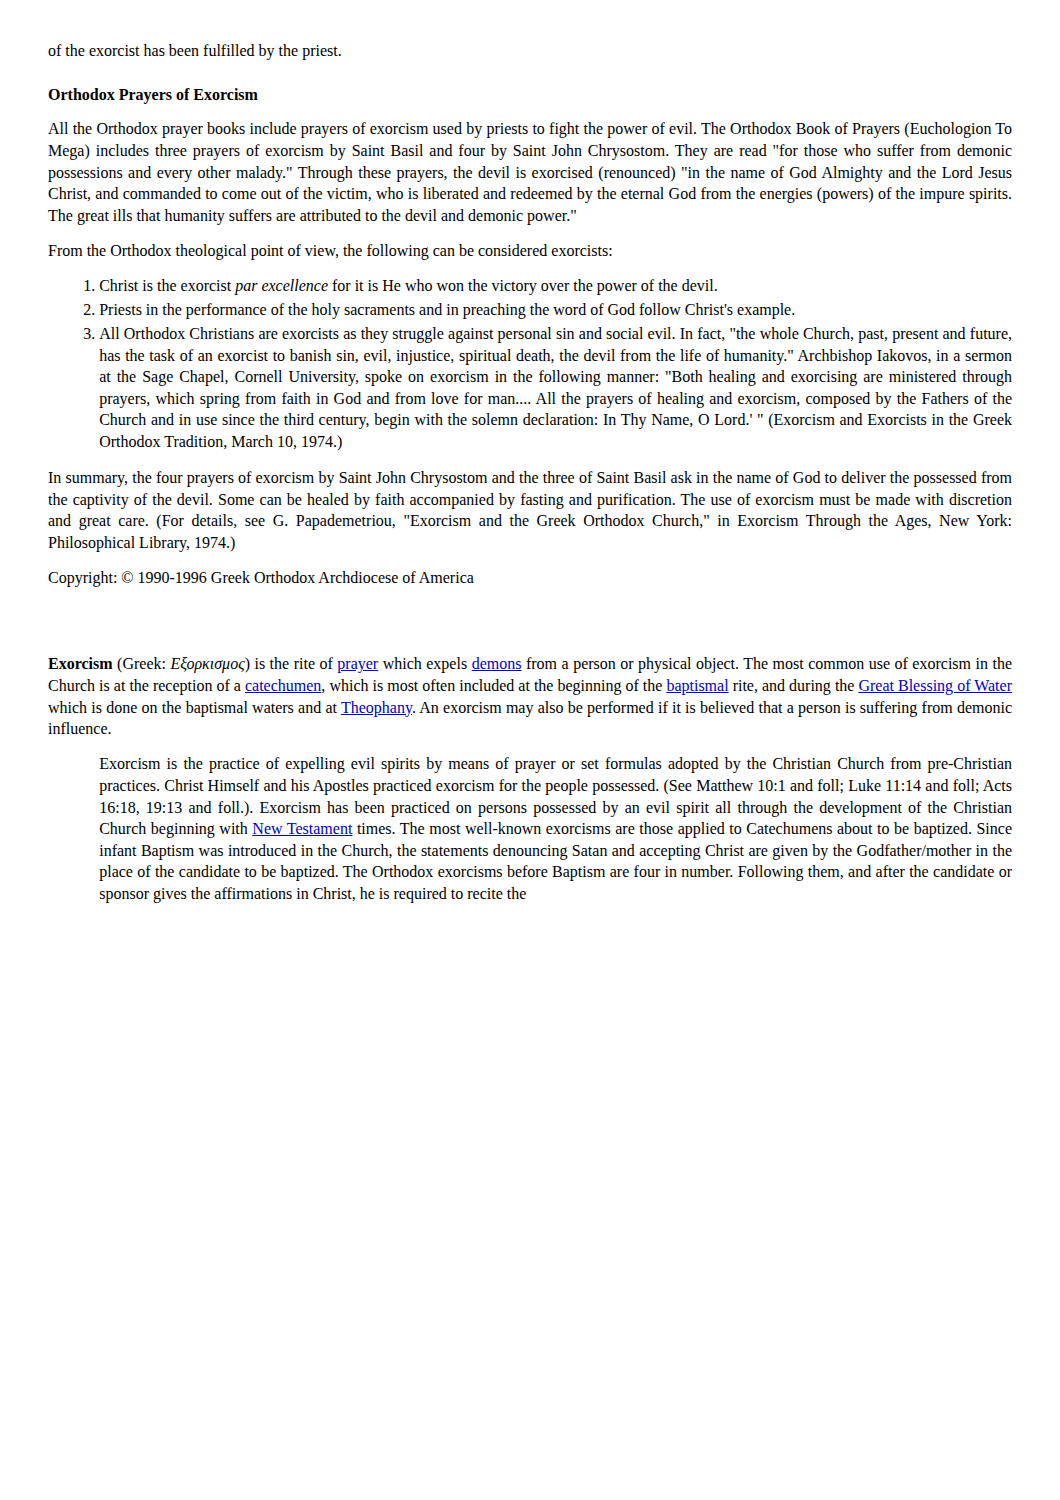of the exorcist has been fulfilled by the priest.
Orthodox Prayers of Exorcism
All the Orthodox prayer books include prayers of exorcism used by priests to fight the power of evil. The Orthodox Book of Prayers (Euchologion To Mega) includes three prayers of exorcism by Saint Basil and four by Saint John Chrysostom. They are read "for those who suffer from demonic possessions and every other malady." Through these prayers, the devil is exorcised (renounced) "in the name of God Almighty and the Lord Jesus Christ, and commanded to come out of the victim, who is liberated and redeemed by the eternal God from the energies (powers) of the impure spirits. The great ills that humanity suffers are attributed to the devil and demonic power."
From the Orthodox theological point of view, the following can be considered exorcists:
Christ is the exorcist par excellence for it is He who won the victory over the power of the devil.
Priests in the performance of the holy sacraments and in preaching the word of God follow Christ's example.
All Orthodox Christians are exorcists as they struggle against personal sin and social evil. In fact, "the whole Church, past, present and future, has the task of an exorcist to banish sin, evil, injustice, spiritual death, the devil from the life of humanity." Archbishop Iakovos, in a sermon at the Sage Chapel, Cornell University, spoke on exorcism in the following manner: "Both healing and exorcising are ministered through prayers, which spring from faith in God and from love for man.... All the prayers of healing and exorcism, composed by the Fathers of the Church and in use since the third century, begin with the solemn declaration: In Thy Name, O Lord.' " (Exorcism and Exorcists in the Greek Orthodox Tradition, March 10, 1974.)
In summary, the four prayers of exorcism by Saint John Chrysostom and the three of Saint Basil ask in the name of God to deliver the possessed from the captivity of the devil. Some can be healed by faith accompanied by fasting and purification. The use of exorcism must be made with discretion and great care. (For details, see G. Papademetriou, "Exorcism and the Greek Orthodox Church," in Exorcism Through the Ages, New York: Philosophical Library, 1974.)
Copyright: © 1990-1996 Greek Orthodox Archdiocese of America
Exorcism (Greek: Εξορκισμος) is the rite of prayer which expels demons from a person or physical object. The most common use of exorcism in the Church is at the reception of a catechumen, which is most often included at the beginning of the baptismal rite, and during the Great Blessing of Water which is done on the baptismal waters and at Theophany. An exorcism may also be performed if it is believed that a person is suffering from demonic influence.
Exorcism is the practice of expelling evil spirits by means of prayer or set formulas adopted by the Christian Church from pre-Christian practices. Christ Himself and his Apostles practiced exorcism for the people possessed. (See Matthew 10:1 and foll; Luke 11:14 and foll; Acts 16:18, 19:13 and foll.). Exorcism has been practiced on persons possessed by an evil spirit all through the development of the Christian Church beginning with New Testament times. The most well-known exorcisms are those applied to Catechumens about to be baptized. Since infant Baptism was introduced in the Church, the statements denouncing Satan and accepting Christ are given by the Godfather/mother in the place of the candidate to be baptized. The Orthodox exorcisms before Baptism are four in number. Following them, and after the candidate or sponsor gives the affirmations in Christ, he is required to recite the